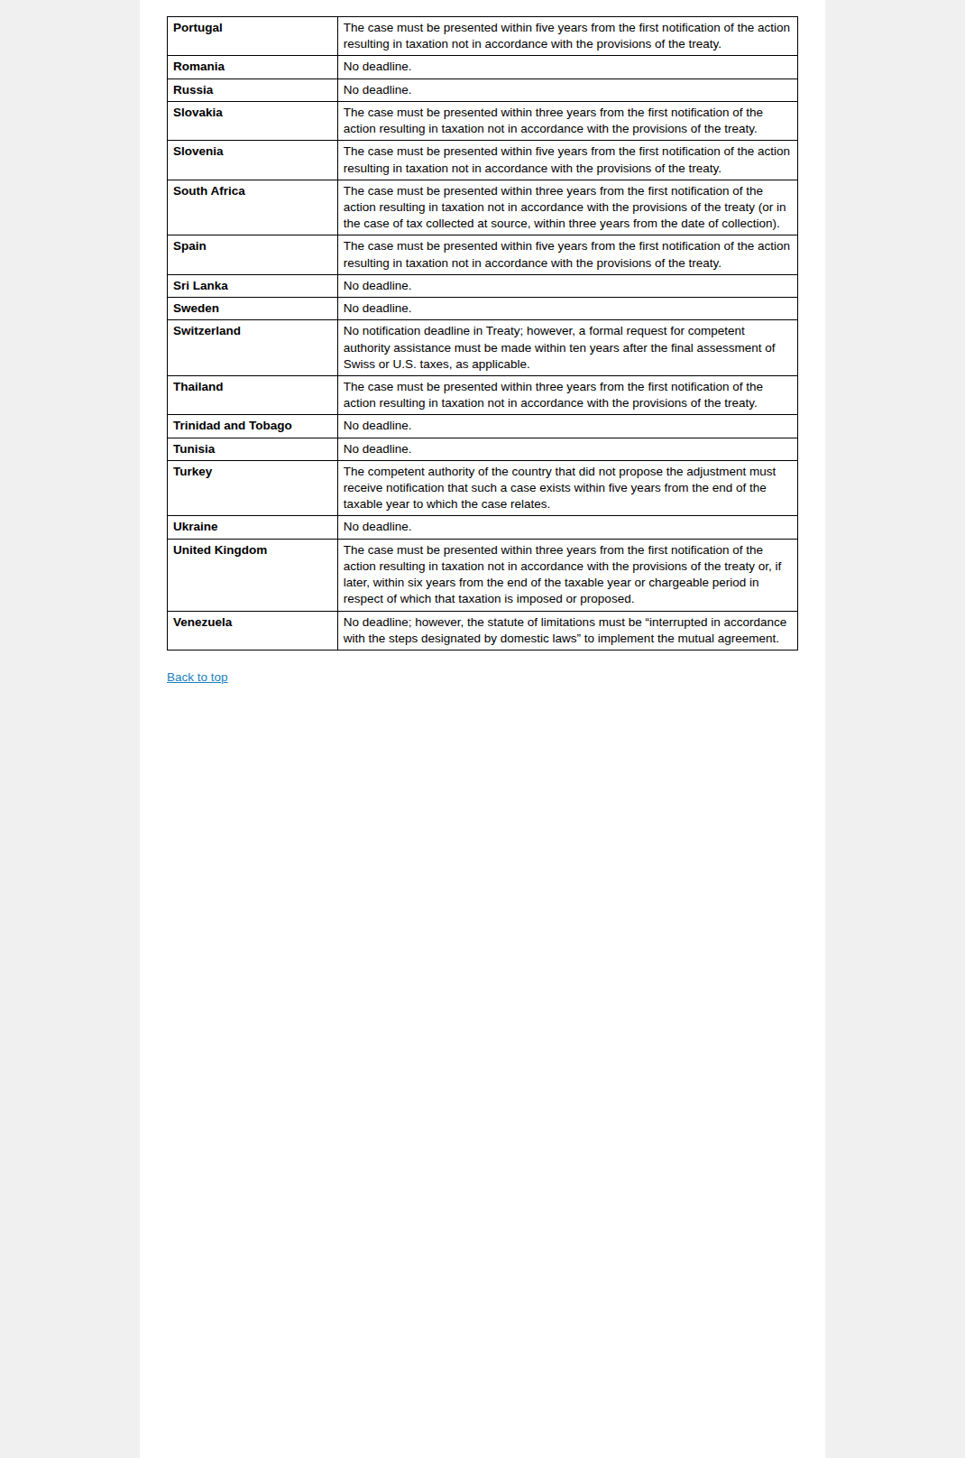| Portugal | The case must be presented within five years from the first notification of the action resulting in taxation not in accordance with the provisions of the treaty. |
| Romania | No deadline. |
| Russia | No deadline. |
| Slovakia | The case must be presented within three years from the first notification of the action resulting in taxation not in accordance with the provisions of the treaty. |
| Slovenia | The case must be presented within five years from the first notification of the action resulting in taxation not in accordance with the provisions of the treaty. |
| South Africa | The case must be presented within three years from the first notification of the action resulting in taxation not in accordance with the provisions of the treaty (or in the case of tax collected at source, within three years from the date of collection). |
| Spain | The case must be presented within five years from the first notification of the action resulting in taxation not in accordance with the provisions of the treaty. |
| Sri Lanka | No deadline. |
| Sweden | No deadline. |
| Switzerland | No notification deadline in Treaty; however, a formal request for competent authority assistance must be made within ten years after the final assessment of Swiss or U.S. taxes, as applicable. |
| Thailand | The case must be presented within three years from the first notification of the action resulting in taxation not in accordance with the provisions of the treaty. |
| Trinidad and Tobago | No deadline. |
| Tunisia | No deadline. |
| Turkey | The competent authority of the country that did not propose the adjustment must receive notification that such a case exists within five years from the end of the taxable year to which the case relates. |
| Ukraine | No deadline. |
| United Kingdom | The case must be presented within three years from the first notification of the action resulting in taxation not in accordance with the provisions of the treaty or, if later, within six years from the end of the taxable year or chargeable period in respect of which that taxation is imposed or proposed. |
| Venezuela | No deadline; however, the statute of limitations must be “interrupted in accordance with the steps designated by domestic laws” to implement the mutual agreement. |
Back to top